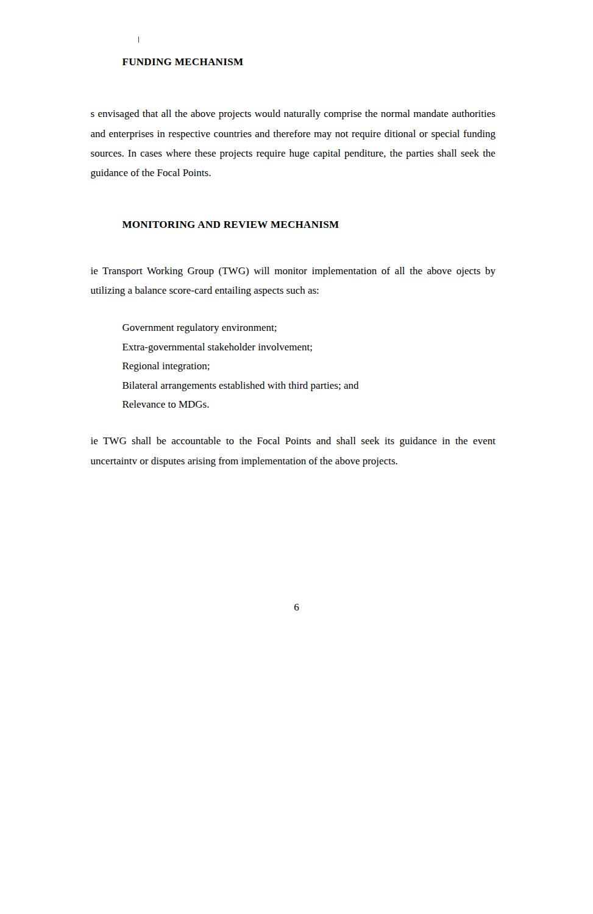FUNDING MECHANISM
s envisaged that all the above projects would naturally comprise the normal mandate authorities and enterprises in respective countries and therefore may not require ditional or special funding sources. In cases where these projects require huge capital penditure, the parties shall seek the guidance of the Focal Points.
MONITORING AND REVIEW MECHANISM
ie Transport Working Group (TWG) will monitor implementation of all the above ojects by utilizing a balance score-card entailing aspects such as:
Government regulatory environment;
Extra-governmental stakeholder involvement;
Regional integration;
Bilateral arrangements established with third parties; and
Relevance to MDGs.
ie TWG shall be accountable to the Focal Points and shall seek its guidance in the event uncertaintv or disputes arising from implementation of the above projects.
6